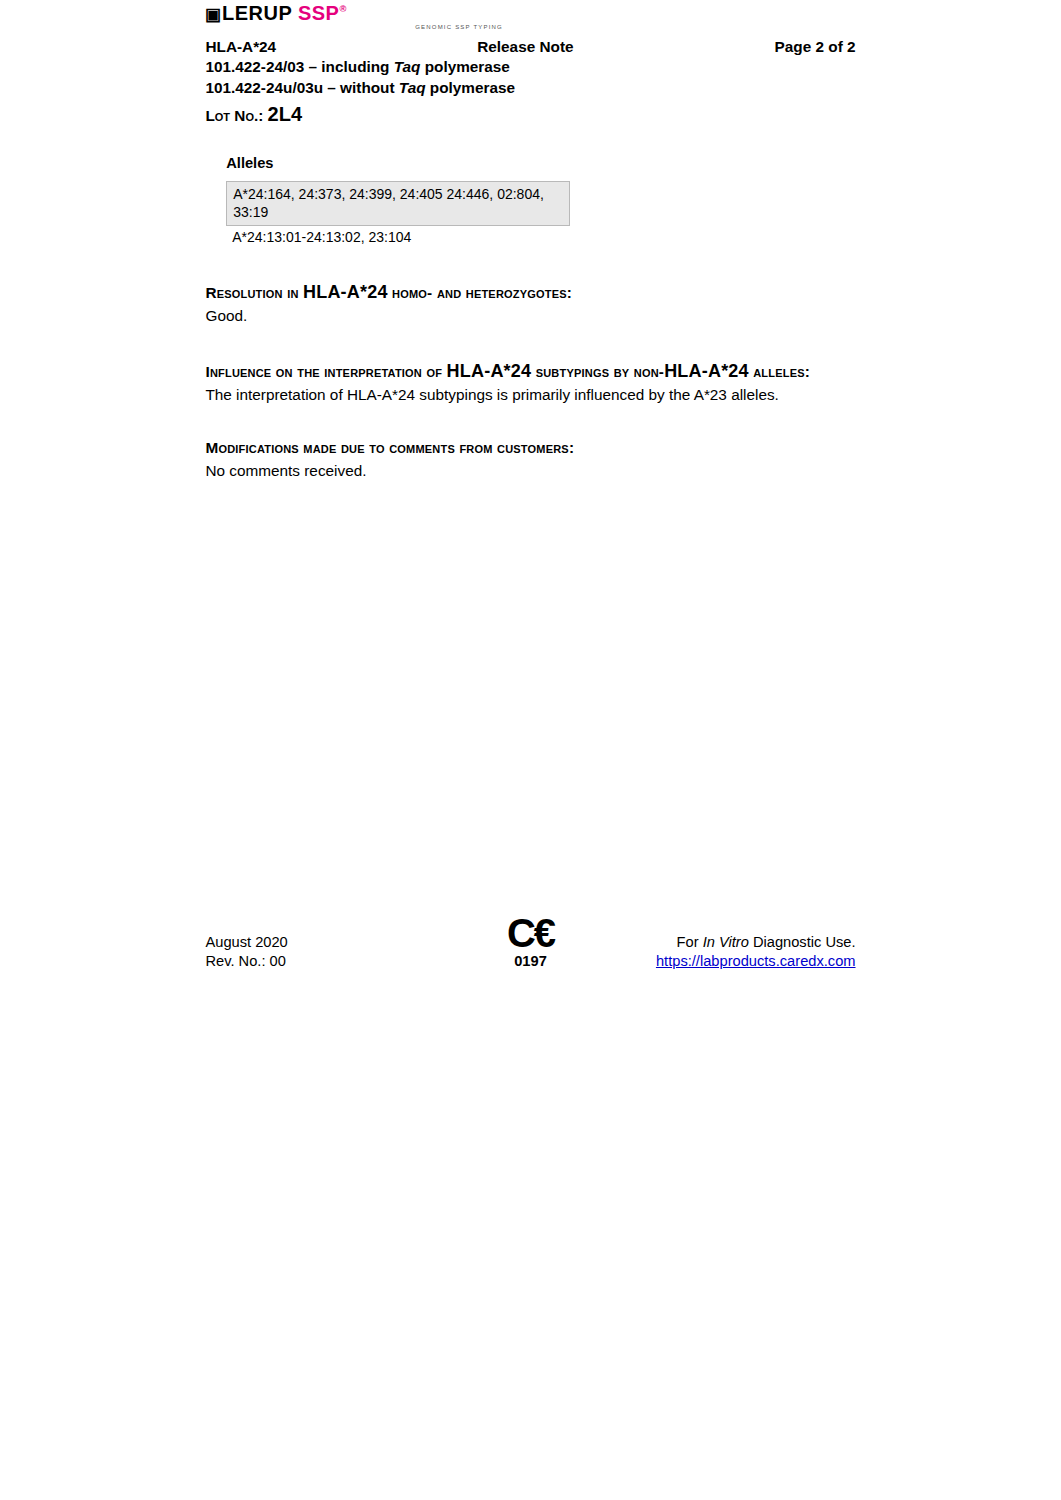▣LERUP SSP®
GENOMIC SSP TYPING
HLA-A*24
Release Note
Page 2 of 2
101.422-24/03 – including Taq polymerase
101.422-24u/03u – without Taq polymerase
Lot No.: 2L4
Alleles
A*24:164, 24:373, 24:399, 24:405 24:446, 02:804, 33:19
A*24:13:01-24:13:02, 23:104
Resolution in HLA-A*24 homo- and heterozygotes:
Good.
Influence on the interpretation of HLA-A*24 subtypings by non-HLA-A*24 alleles:
The interpretation of HLA-A*24 subtypings is primarily influenced by the A*23 alleles.
Modifications made due to comments from customers:
No comments received.
August 2020
Rev. No.: 00
C€
0197
For In Vitro Diagnostic Use.
https://labproducts.caredx.com